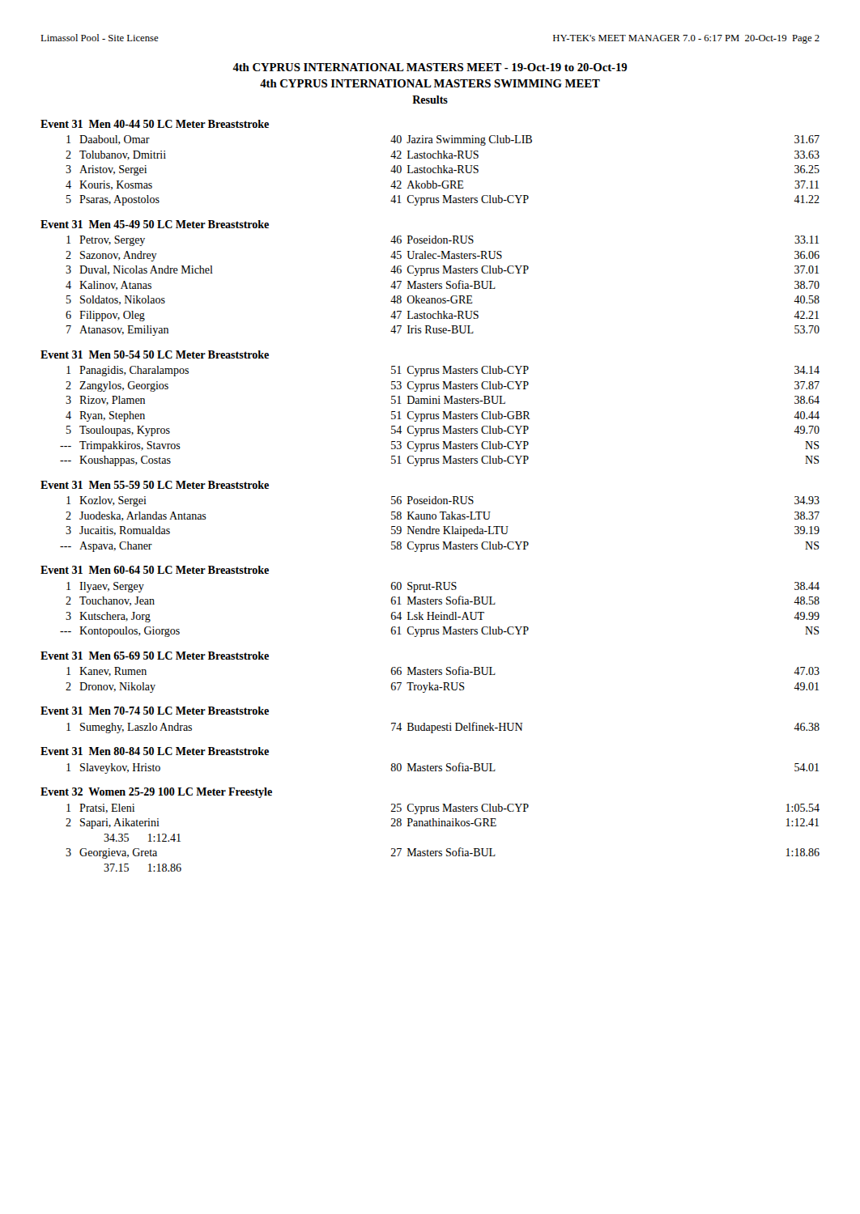Limassol Pool - Site License
HY-TEK's MEET MANAGER 7.0 - 6:17 PM 20-Oct-19 Page 2
4th CYPRUS INTERNATIONAL MASTERS MEET - 19-Oct-19 to 20-Oct-19
4th CYPRUS INTERNATIONAL MASTERS SWIMMING MEET
Results
Event 31 Men 40-44 50 LC Meter Breaststroke
| 1 | Daaboul, Omar | 40 | Jazira Swimming Club-LIB | 31.67 |
| 2 | Tolubanov, Dmitrii | 42 | Lastochka-RUS | 33.63 |
| 3 | Aristov, Sergei | 40 | Lastochka-RUS | 36.25 |
| 4 | Kouris, Kosmas | 42 | Akobb-GRE | 37.11 |
| 5 | Psaras, Apostolos | 41 | Cyprus Masters Club-CYP | 41.22 |
Event 31 Men 45-49 50 LC Meter Breaststroke
| 1 | Petrov, Sergey | 46 | Poseidon-RUS | 33.11 |
| 2 | Sazonov, Andrey | 45 | Uralec-Masters-RUS | 36.06 |
| 3 | Duval, Nicolas Andre Michel | 46 | Cyprus Masters Club-CYP | 37.01 |
| 4 | Kalinov, Atanas | 47 | Masters Sofia-BUL | 38.70 |
| 5 | Soldatos, Nikolaos | 48 | Okeanos-GRE | 40.58 |
| 6 | Filippov, Oleg | 47 | Lastochka-RUS | 42.21 |
| 7 | Atanasov, Emiliyan | 47 | Iris Ruse-BUL | 53.70 |
Event 31 Men 50-54 50 LC Meter Breaststroke
| 1 | Panagidis, Charalampos | 51 | Cyprus Masters Club-CYP | 34.14 |
| 2 | Zangylos, Georgios | 53 | Cyprus Masters Club-CYP | 37.87 |
| 3 | Rizov, Plamen | 51 | Damini Masters-BUL | 38.64 |
| 4 | Ryan, Stephen | 51 | Cyprus Masters Club-GBR | 40.44 |
| 5 | Tsouloupas, Kypros | 54 | Cyprus Masters Club-CYP | 49.70 |
| --- | Trimpakkiros, Stavros | 53 | Cyprus Masters Club-CYP | NS |
| --- | Koushappas, Costas | 51 | Cyprus Masters Club-CYP | NS |
Event 31 Men 55-59 50 LC Meter Breaststroke
| 1 | Kozlov, Sergei | 56 | Poseidon-RUS | 34.93 |
| 2 | Juodeska, Arlandas Antanas | 58 | Kauno Takas-LTU | 38.37 |
| 3 | Jucaitis, Romualdas | 59 | Nendre Klaipeda-LTU | 39.19 |
| --- | Aspava, Chaner | 58 | Cyprus Masters Club-CYP | NS |
Event 31 Men 60-64 50 LC Meter Breaststroke
| 1 | Ilyaev, Sergey | 60 | Sprut-RUS | 38.44 |
| 2 | Touchanov, Jean | 61 | Masters Sofia-BUL | 48.58 |
| 3 | Kutschera, Jorg | 64 | Lsk Heindl-AUT | 49.99 |
| --- | Kontopoulos, Giorgos | 61 | Cyprus Masters Club-CYP | NS |
Event 31 Men 65-69 50 LC Meter Breaststroke
| 1 | Kanev, Rumen | 66 | Masters Sofia-BUL | 47.03 |
| 2 | Dronov, Nikolay | 67 | Troyka-RUS | 49.01 |
Event 31 Men 70-74 50 LC Meter Breaststroke
| 1 | Sumeghy, Laszlo Andras | 74 | Budapesti Delfinek-HUN | 46.38 |
Event 31 Men 80-84 50 LC Meter Breaststroke
| 1 | Slaveykov, Hristo | 80 | Masters Sofia-BUL | 54.01 |
Event 32 Women 25-29 100 LC Meter Freestyle
| 1 | Pratsi, Eleni | 25 | Cyprus Masters Club-CYP | 1:05.54 |
| 2 | Sapari, Aikaterini | 28 | Panathinaikos-GRE | 1:12.41 |
| | 34.35 1:12.41 |
| 3 | Georgieva, Greta | 27 | Masters Sofia-BUL | 1:18.86 |
| | 37.15 1:18.86 |